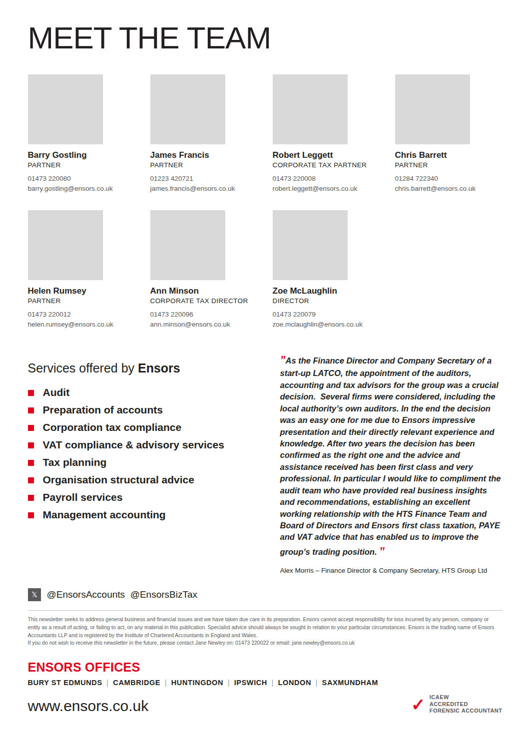MEET THE TEAM
Barry Gostling
PARTNER
01473 220080
barry.gostling@ensors.co.uk
James Francis
PARTNER
01223 420721
james.francis@ensors.co.uk
Robert Leggett
CORPORATE TAX PARTNER
01473 220008
robert.leggett@ensors.co.uk
Chris Barrett
PARTNER
01284 722340
chris.barrett@ensors.co.uk
Helen Rumsey
PARTNER
01473 220012
helen.rumsey@ensors.co.uk
Ann Minson
CORPORATE TAX DIRECTOR
01473 220096
ann.minson@ensors.co.uk
Zoe McLaughlin
DIRECTOR
01473 220079
zoe.mclaughlin@ensors.co.uk
Services offered by Ensors
Audit
Preparation of accounts
Corporation tax compliance
VAT compliance & advisory services
Tax planning
Organisation structural advice
Payroll services
Management accounting
”As the Finance Director and Company Secretary of a start-up LATCO, the appointment of the auditors, accounting and tax advisors for the group was a crucial decision. Several firms were considered, including the local authority’s own auditors. In the end the decision was an easy one for me due to Ensors impressive presentation and their directly relevant experience and knowledge. After two years the decision has been confirmed as the right one and the advice and assistance received has been first class and very professional. In particular I would like to compliment the audit team who have provided real business insights and recommendations, establishing an excellent working relationship with the HTS Finance Team and Board of Directors and Ensors first class taxation, PAYE and VAT advice that has enabled us to improve the group’s trading position. ”
Alex Morris – Finance Director & Company Secretary, HTS Group Ltd
𝕏 @EnsorsAccounts @EnsorsBizTax
This newsletter seeks to address general business and financial issues and we have taken due care in its preparation. Ensors cannot accept responsibility for loss incurred by any person, company or entity as a result of acting, or failing to act, on any material in this publication. Specialist advice should always be sought in relation to your particular circumstances. Ensors is the trading name of Ensors Accountants LLP and is registered by the Institute of Chartered Accountants in England and Wales.
If you do not wish to receive this newsletter in the future, please contact Jane Newley on: 01473 220022 or email: jane.newley@ensors.co.uk
ENSORS OFFICES
BURY ST EDMUNDS | CAMBRIDGE | HUNTINGDON | IPSWICH | LONDON | SAXMUNDHAM
www.ensors.co.uk
✓ ICAEW
ACCREDITED
FORENSIC ACCOUNTANT